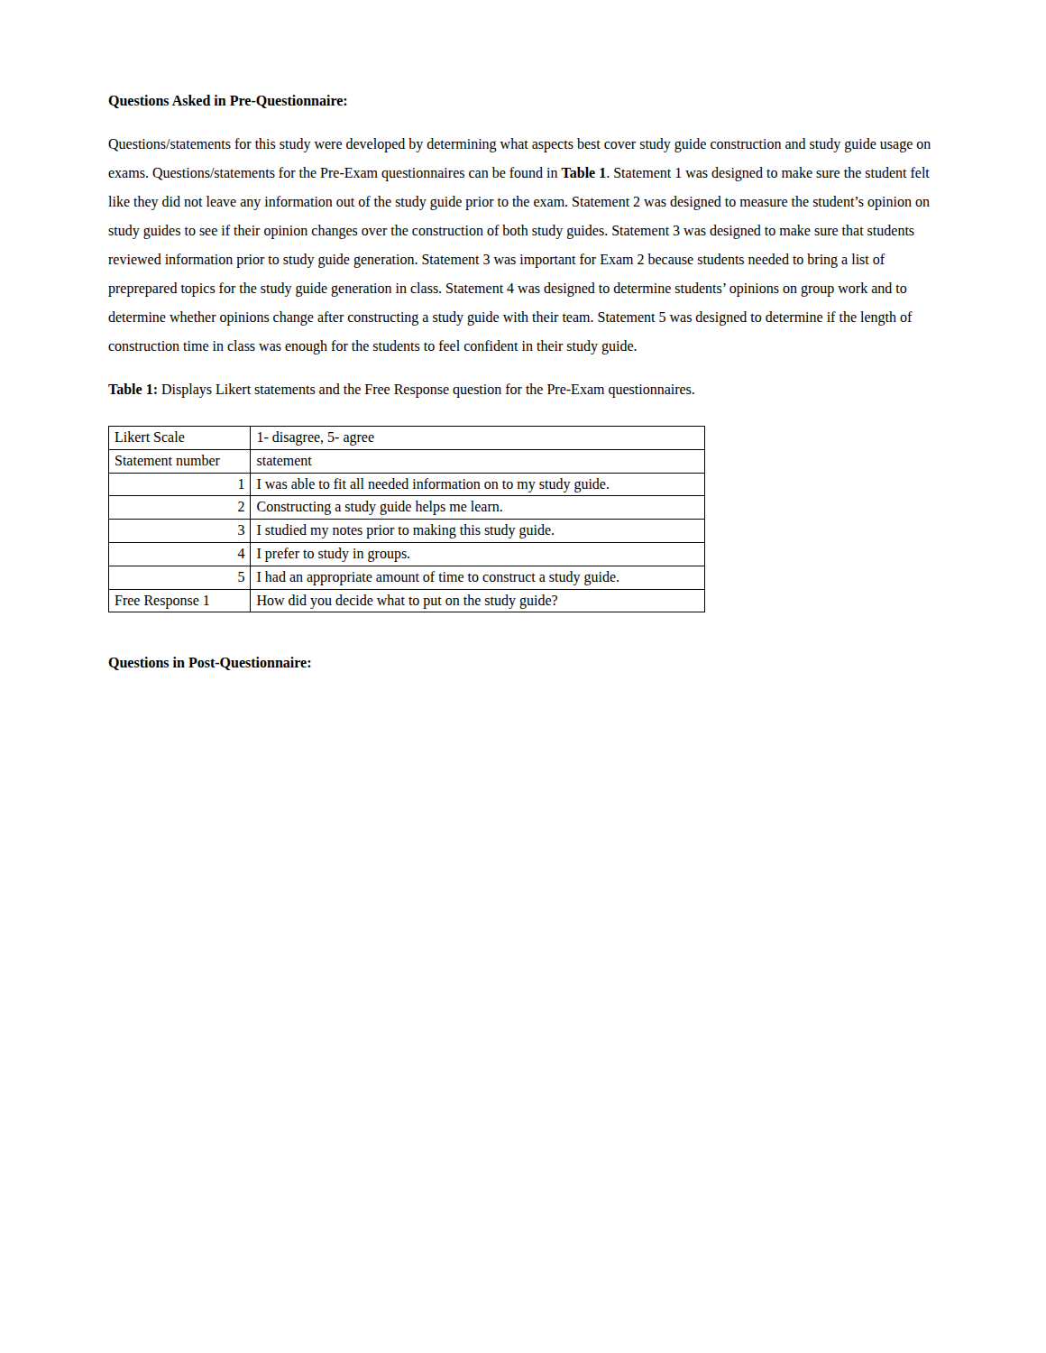Questions Asked in Pre-Questionnaire:
Questions/statements for this study were developed by determining what aspects best cover study guide construction and study guide usage on exams. Questions/statements for the Pre-Exam questionnaires can be found in Table 1. Statement 1 was designed to make sure the student felt like they did not leave any information out of the study guide prior to the exam. Statement 2 was designed to measure the student’s opinion on study guides to see if their opinion changes over the construction of both study guides. Statement 3 was designed to make sure that students reviewed information prior to study guide generation. Statement 3 was important for Exam 2 because students needed to bring a list of preprepared topics for the study guide generation in class. Statement 4 was designed to determine students’ opinions on group work and to determine whether opinions change after constructing a study guide with their team. Statement 5 was designed to determine if the length of construction time in class was enough for the students to feel confident in their study guide.
Table 1: Displays Likert statements and the Free Response question for the Pre-Exam questionnaires.
| Likert Scale | 1- disagree, 5- agree |
| Statement number | statement |
| 1 | I was able to fit all needed information on to my study guide. |
| 2 | Constructing a study guide helps me learn. |
| 3 | I studied my notes prior to making this study guide. |
| 4 | I prefer to study in groups. |
| 5 | I had an appropriate amount of time to construct a study guide. |
| Free Response 1 | How did you decide what to put on the study guide? |
Questions in Post-Questionnaire: